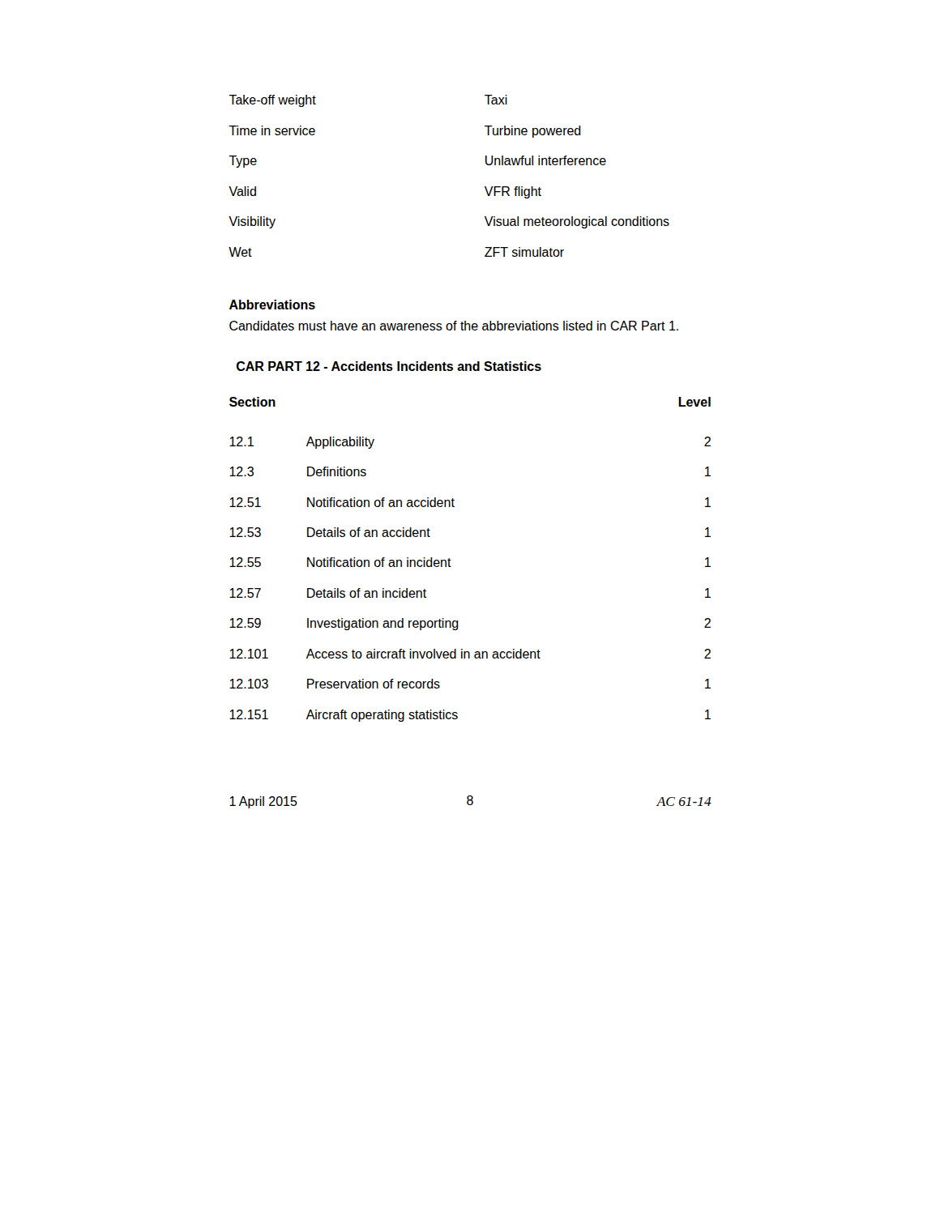| Take-off weight | Taxi |
| Time in service | Turbine powered |
| Type | Unlawful interference |
| Valid | VFR flight |
| Visibility | Visual meteorological conditions |
| Wet | ZFT simulator |
Abbreviations
Candidates must have an awareness of the abbreviations listed in CAR Part 1.
CAR PART 12 - Accidents Incidents and Statistics
| Section | Level |
| --- | --- |
| 12.1 | Applicability | 2 |
| 12.3 | Definitions | 1 |
| 12.51 | Notification of an accident | 1 |
| 12.53 | Details of an accident | 1 |
| 12.55 | Notification of an incident | 1 |
| 12.57 | Details of an incident | 1 |
| 12.59 | Investigation and reporting | 2 |
| 12.101 | Access to aircraft involved in an accident | 2 |
| 12.103 | Preservation of records | 1 |
| 12.151 | Aircraft operating statistics | 1 |
1 April 2015 8 AC 61-14